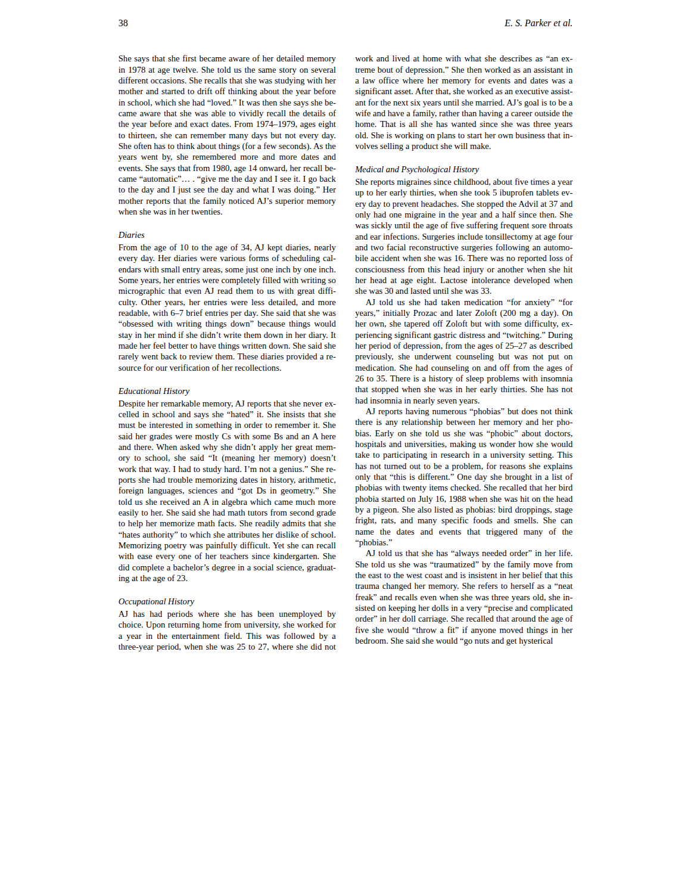38 E. S. Parker et al.
She says that she first became aware of her detailed memory in 1978 at age twelve. She told us the same story on several different occasions. She recalls that she was studying with her mother and started to drift off thinking about the year before in school, which she had “loved.” It was then she says she became aware that she was able to vividly recall the details of the year before and exact dates. From 1974–1979, ages eight to thirteen, she can remember many days but not every day. She often has to think about things (for a few seconds). As the years went by, she remembered more and more dates and events. She says that from 1980, age 14 onward, her recall became “automatic”… . “give me the day and I see it. I go back to the day and I just see the day and what I was doing.” Her mother reports that the family noticed AJ’s superior memory when she was in her twenties.
Diaries
From the age of 10 to the age of 34, AJ kept diaries, nearly every day. Her diaries were various forms of scheduling calendars with small entry areas, some just one inch by one inch. Some years, her entries were completely filled with writing so micrographic that even AJ read them to us with great difficulty. Other years, her entries were less detailed, and more readable, with 6–7 brief entries per day. She said that she was “obsessed with writing things down” because things would stay in her mind if she didn’t write them down in her diary. It made her feel better to have things written down. She said she rarely went back to review them. These diaries provided a resource for our verification of her recollections.
Educational History
Despite her remarkable memory, AJ reports that she never excelled in school and says she “hated” it. She insists that she must be interested in something in order to remember it. She said her grades were mostly Cs with some Bs and an A here and there. When asked why she didn’t apply her great memory to school, she said “It (meaning her memory) doesn’t work that way. I had to study hard. I’m not a genius.” She reports she had trouble memorizing dates in history, arithmetic, foreign languages, sciences and “got Ds in geometry.” She told us she received an A in algebra which came much more easily to her. She said she had math tutors from second grade to help her memorize math facts. She readily admits that she “hates authority” to which she attributes her dislike of school. Memorizing poetry was painfully difficult. Yet she can recall with ease every one of her teachers since kindergarten. She did complete a bachelor’s degree in a social science, graduating at the age of 23.
Occupational History
AJ has had periods where she has been unemployed by choice. Upon returning home from university, she worked for a year in the entertainment field. This was followed by a three-year period, when she was 25 to 27, where she did not work and lived at home with what she describes as “an extreme bout of depression.” She then worked as an assistant in a law office where her memory for events and dates was a significant asset. After that, she worked as an executive assistant for the next six years until she married. AJ’s goal is to be a wife and have a family, rather than having a career outside the home. That is all she has wanted since she was three years old. She is working on plans to start her own business that involves selling a product she will make.
Medical and Psychological History
She reports migraines since childhood, about five times a year up to her early thirties, when she took 5 ibuprofen tablets every day to prevent headaches. She stopped the Advil at 37 and only had one migraine in the year and a half since then. She was sickly until the age of five suffering frequent sore throats and ear infections. Surgeries include tonsillectomy at age four and two facial reconstructive surgeries following an automobile accident when she was 16. There was no reported loss of consciousness from this head injury or another when she hit her head at age eight. Lactose intolerance developed when she was 30 and lasted until she was 33.
AJ told us she had taken medication “for anxiety” “for years,” initially Prozac and later Zoloft (200 mg a day). On her own, she tapered off Zoloft but with some difficulty, experiencing significant gastric distress and “twitching.” During her period of depression, from the ages of 25–27 as described previously, she underwent counseling but was not put on medication. She had counseling on and off from the ages of 26 to 35. There is a history of sleep problems with insomnia that stopped when she was in her early thirties. She has not had insomnia in nearly seven years.
AJ reports having numerous “phobias” but does not think there is any relationship between her memory and her phobias. Early on she told us she was “phobic” about doctors, hospitals and universities, making us wonder how she would take to participating in research in a university setting. This has not turned out to be a problem, for reasons she explains only that “this is different.” One day she brought in a list of phobias with twenty items checked. She recalled that her bird phobia started on July 16, 1988 when she was hit on the head by a pigeon. She also listed as phobias: bird droppings, stage fright, rats, and many specific foods and smells. She can name the dates and events that triggered many of the “phobias.”
AJ told us that she has “always needed order” in her life. She told us she was “traumatized” by the family move from the east to the west coast and is insistent in her belief that this trauma changed her memory. She refers to herself as a “neat freak” and recalls even when she was three years old, she insisted on keeping her dolls in a very “precise and complicated order” in her doll carriage. She recalled that around the age of five she would “throw a fit” if anyone moved things in her bedroom. She said she would “go nuts and get hysterical